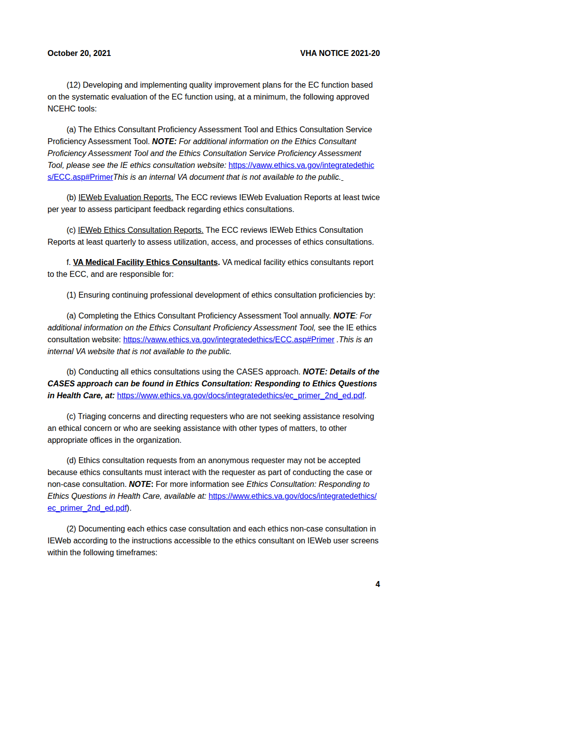October 20, 2021 VHA NOTICE 2021-20
(12) Developing and implementing quality improvement plans for the EC function based on the systematic evaluation of the EC function using, at a minimum, the following approved NCEHC tools:
(a) The Ethics Consultant Proficiency Assessment Tool and Ethics Consultation Service Proficiency Assessment Tool. NOTE: For additional information on the Ethics Consultant Proficiency Assessment Tool and the Ethics Consultation Service Proficiency Assessment Tool, please see the IE ethics consultation website: https://vaww.ethics.va.gov/integratedethics/ECC.asp#Primer This is an internal VA document that is not available to the public.
(b) IEWeb Evaluation Reports. The ECC reviews IEWeb Evaluation Reports at least twice per year to assess participant feedback regarding ethics consultations.
(c) IEWeb Ethics Consultation Reports. The ECC reviews IEWeb Ethics Consultation Reports at least quarterly to assess utilization, access, and processes of ethics consultations.
f. VA Medical Facility Ethics Consultants. VA medical facility ethics consultants report to the ECC, and are responsible for:
(1) Ensuring continuing professional development of ethics consultation proficiencies by:
(a) Completing the Ethics Consultant Proficiency Assessment Tool annually. NOTE: For additional information on the Ethics Consultant Proficiency Assessment Tool, see the IE ethics consultation website: https://vaww.ethics.va.gov/integratedethics/ECC.asp#Primer .This is an internal VA website that is not available to the public.
(b) Conducting all ethics consultations using the CASES approach. NOTE: Details of the CASES approach can be found in Ethics Consultation: Responding to Ethics Questions in Health Care, at: https://www.ethics.va.gov/docs/integratedethics/ec_primer_2nd_ed.pdf.
(c) Triaging concerns and directing requesters who are not seeking assistance resolving an ethical concern or who are seeking assistance with other types of matters, to other appropriate offices in the organization.
(d) Ethics consultation requests from an anonymous requester may not be accepted because ethics consultants must interact with the requester as part of conducting the case or non-case consultation. NOTE: For more information see Ethics Consultation: Responding to Ethics Questions in Health Care, available at: https://www.ethics.va.gov/docs/integratedethics/ec_primer_2nd_ed.pdf).
(2) Documenting each ethics case consultation and each ethics non-case consultation in IEWeb according to the instructions accessible to the ethics consultant on IEWeb user screens within the following timeframes:
4